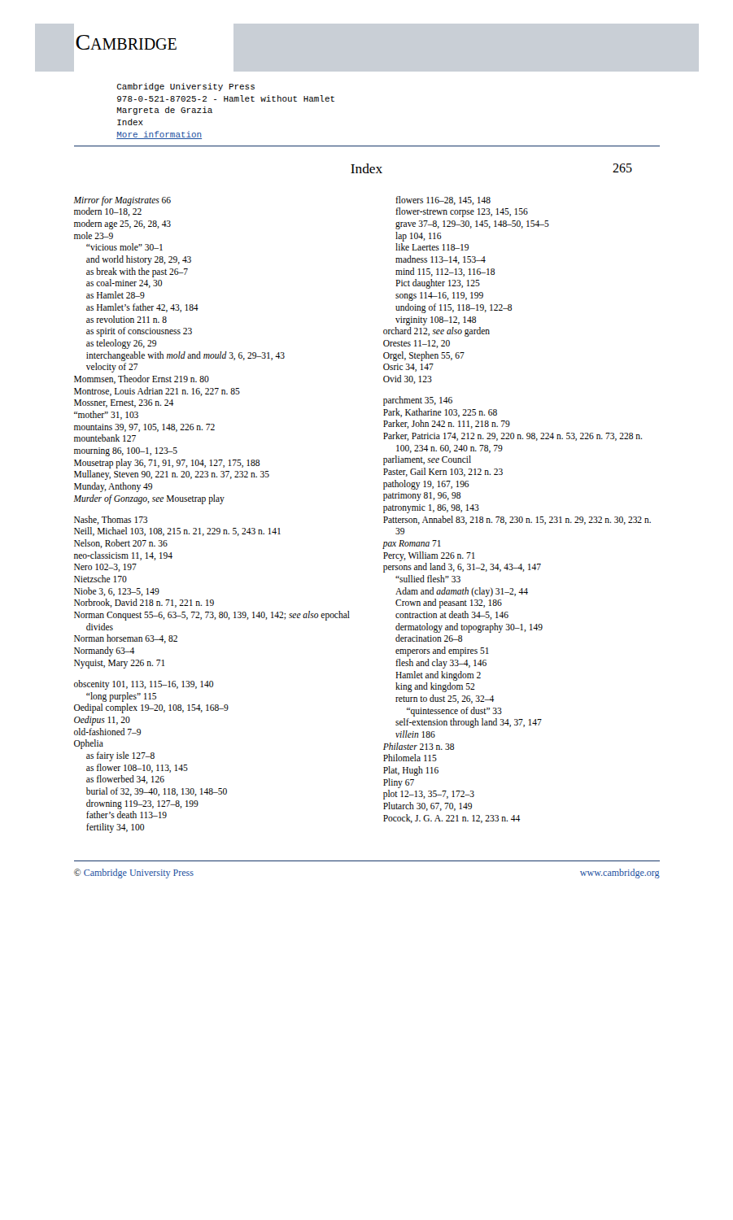Cambridge
Cambridge University Press
978-0-521-87025-2 - Hamlet without Hamlet
Margreta de Grazia
Index
More information
Index 265
Mirror for Magistrates 66
modern 10–18, 22
modern age 25, 26, 28, 43
mole 23–9
“vicious mole” 30–1
and world history 28, 29, 43
as break with the past 26–7
as coal-miner 24, 30
as Hamlet 28–9
as Hamlet’s father 42, 43, 184
as revolution 211 n. 8
as spirit of consciousness 23
as teleology 26, 29
interchangeable with mold and mould 3, 6, 29–31, 43
velocity of 27
Mommsen, Theodor Ernst 219 n. 80
Montrose, Louis Adrian 221 n. 16, 227 n. 85
Mossner, Ernest, 236 n. 24
“mother” 31, 103
mountains 39, 97, 105, 148, 226 n. 72
mountebank 127
mourning 86, 100–1, 123–5
Mousetrap play 36, 71, 91, 97, 104, 127, 175, 188
Mullaney, Steven 90, 221 n. 20, 223 n. 37, 232 n. 35
Munday, Anthony 49
Murder of Gonzago, see Mousetrap play
Nashe, Thomas 173
Neill, Michael 103, 108, 215 n. 21, 229 n. 5, 243 n. 141
Nelson, Robert 207 n. 36
neo-classicism 11, 14, 194
Nero 102–3, 197
Nietzsche 170
Niobe 3, 6, 123–5, 149
Norbrook, David 218 n. 71, 221 n. 19
Norman Conquest 55–6, 63–5, 72, 73, 80, 139, 140, 142; see also epochal divides
Norman horseman 63–4, 82
Normandy 63–4
Nyquist, Mary 226 n. 71
obscenity 101, 113, 115–16, 139, 140
“long purples” 115
Oedipal complex 19–20, 108, 154, 168–9
Oedipus 11, 20
old-fashioned 7–9
Ophelia
as fairy isle 127–8
as flower 108–10, 113, 145
as flowerbed 34, 126
burial of 32, 39–40, 118, 130, 148–50
drowning 119–23, 127–8, 199
father’s death 113–19
fertility 34, 100
flowers 116–28, 145, 148
flower-strewn corpse 123, 145, 156
grave 37–8, 129–30, 145, 148–50, 154–5
lap 104, 116
like Laertes 118–19
madness 113–14, 153–4
mind 115, 112–13, 116–18
Pict daughter 123, 125
songs 114–16, 119, 199
undoing of 115, 118–19, 122–8
virginity 108–12, 148
orchard 212, see also garden
Orestes 11–12, 20
Orgel, Stephen 55, 67
Osric 34, 147
Ovid 30, 123
parchment 35, 146
Park, Katharine 103, 225 n. 68
Parker, John 242 n. 111, 218 n. 79
Parker, Patricia 174, 212 n. 29, 220 n. 98, 224 n. 53, 226 n. 73, 228 n. 100, 234 n. 60, 240 n. 78, 79
parliament, see Council
Paster, Gail Kern 103, 212 n. 23
pathology 19, 167, 196
patrimony 81, 96, 98
patronymic 1, 86, 98, 143
Patterson, Annabel 83, 218 n. 78, 230 n. 15, 231 n. 29, 232 n. 30, 232 n. 39
pax Romana 71
Percy, William 226 n. 71
persons and land 3, 6, 31–2, 34, 43–4, 147
“sullied flesh” 33
Adam and adamath (clay) 31–2, 44
Crown and peasant 132, 186
contraction at death 34–5, 146
dermatology and topography 30–1, 149
deracination 26–8
emperors and empires 51
flesh and clay 33–4, 146
Hamlet and kingdom 2
king and kingdom 52
return to dust 25, 26, 32–4
“quintessence of dust” 33
self-extension through land 34, 37, 147
villein 186
Philaster 213 n. 38
Philomela 115
Plat, Hugh 116
Pliny 67
plot 12–13, 35–7, 172–3
Plutarch 30, 67, 70, 149
Pocock, J. G. A. 221 n. 12, 233 n. 44
© Cambridge University Press
www.cambridge.org